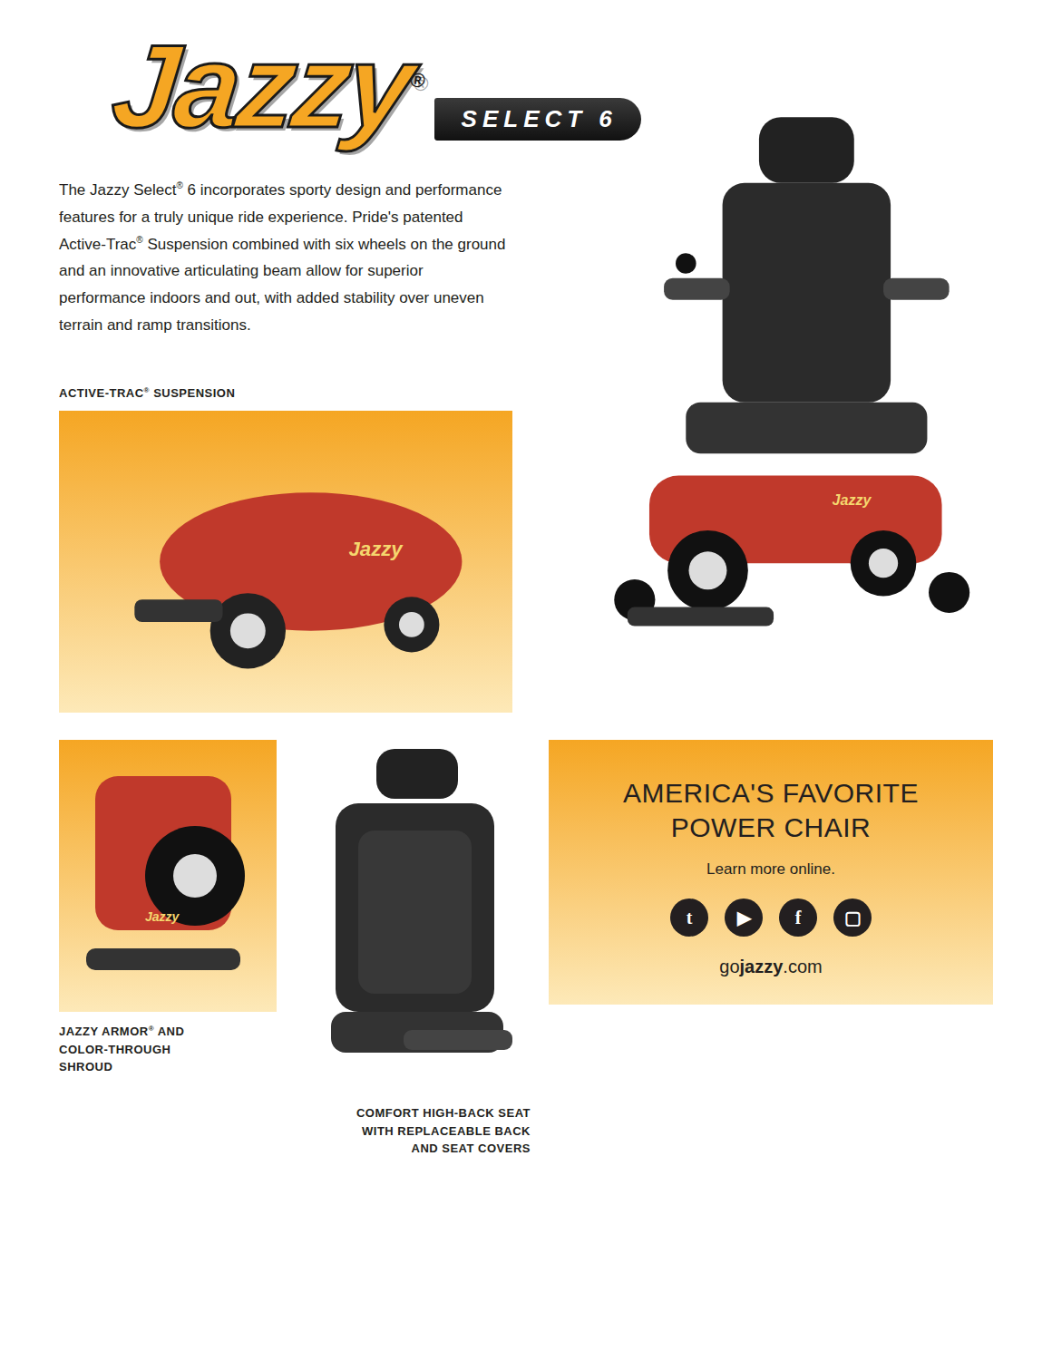Jazzy®
SELECT 6
The Jazzy Select® 6 incorporates sporty design and performance features for a truly unique ride experience. Pride's patented Active-Trac® Suspension combined with six wheels on the ground and an innovative articulating beam allow for superior performance indoors and out, with added stability over uneven terrain and ramp transitions.
ACTIVE-TRAC® SUSPENSION
JAZZY ARMOR® AND
COLOR-THROUGH
SHROUD
COMFORT HIGH-BACK SEAT
WITH REPLACEABLE BACK
AND SEAT COVERS
AMERICA'S FAVORITE
POWER CHAIR
Learn more online.
t ▶ f ▢
gojazzy.com